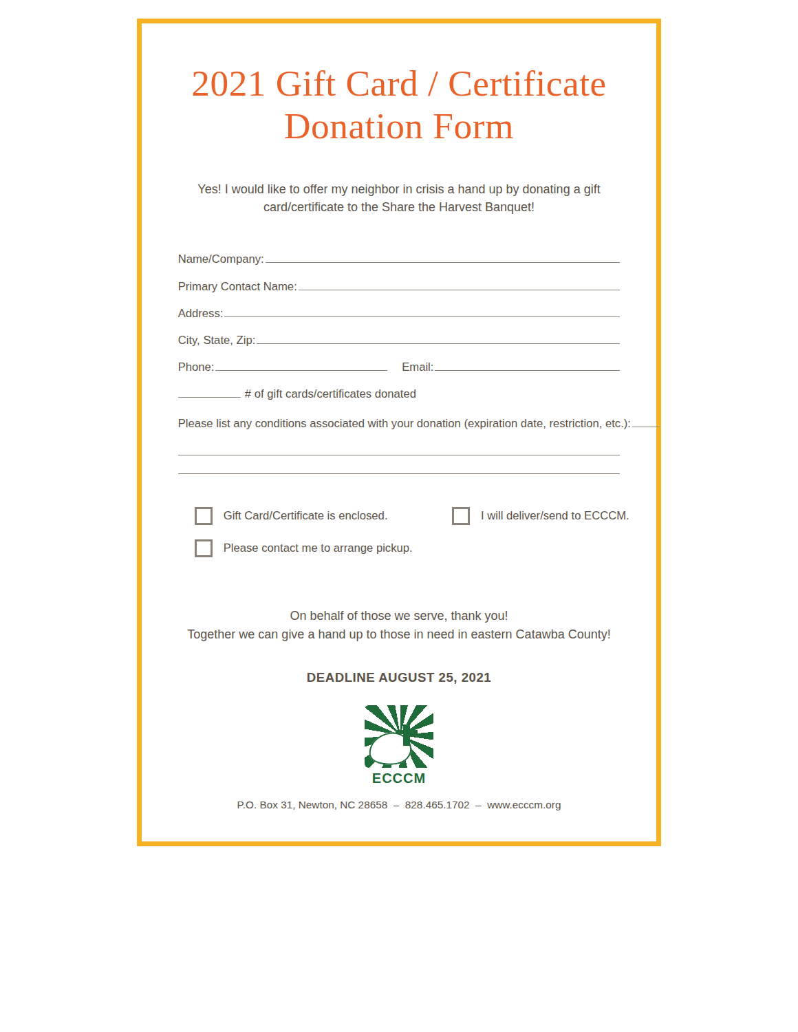2021 Gift Card / Certificate
Donation Form
Yes! I would like to offer my neighbor in crisis a hand up by donating a gift card/certificate to the Share the Harvest Banquet!
Name/Company:
Primary Contact Name:
Address:
City, State, Zip:
Phone: Email:
# of gift cards/certificates donated
Please list any conditions associated with your donation (expiration date, restriction, etc.):
Gift Card/Certificate is enclosed. I will deliver/send to ECCCM.
Please contact me to arrange pickup.
On behalf of those we serve, thank you!
Together we can give a hand up to those in need in eastern Catawba County!
DEADLINE AUGUST 25, 2021
ECCCM
P.O. Box 31, Newton, NC 28658 – 828.465.1702 – www.ecccm.org